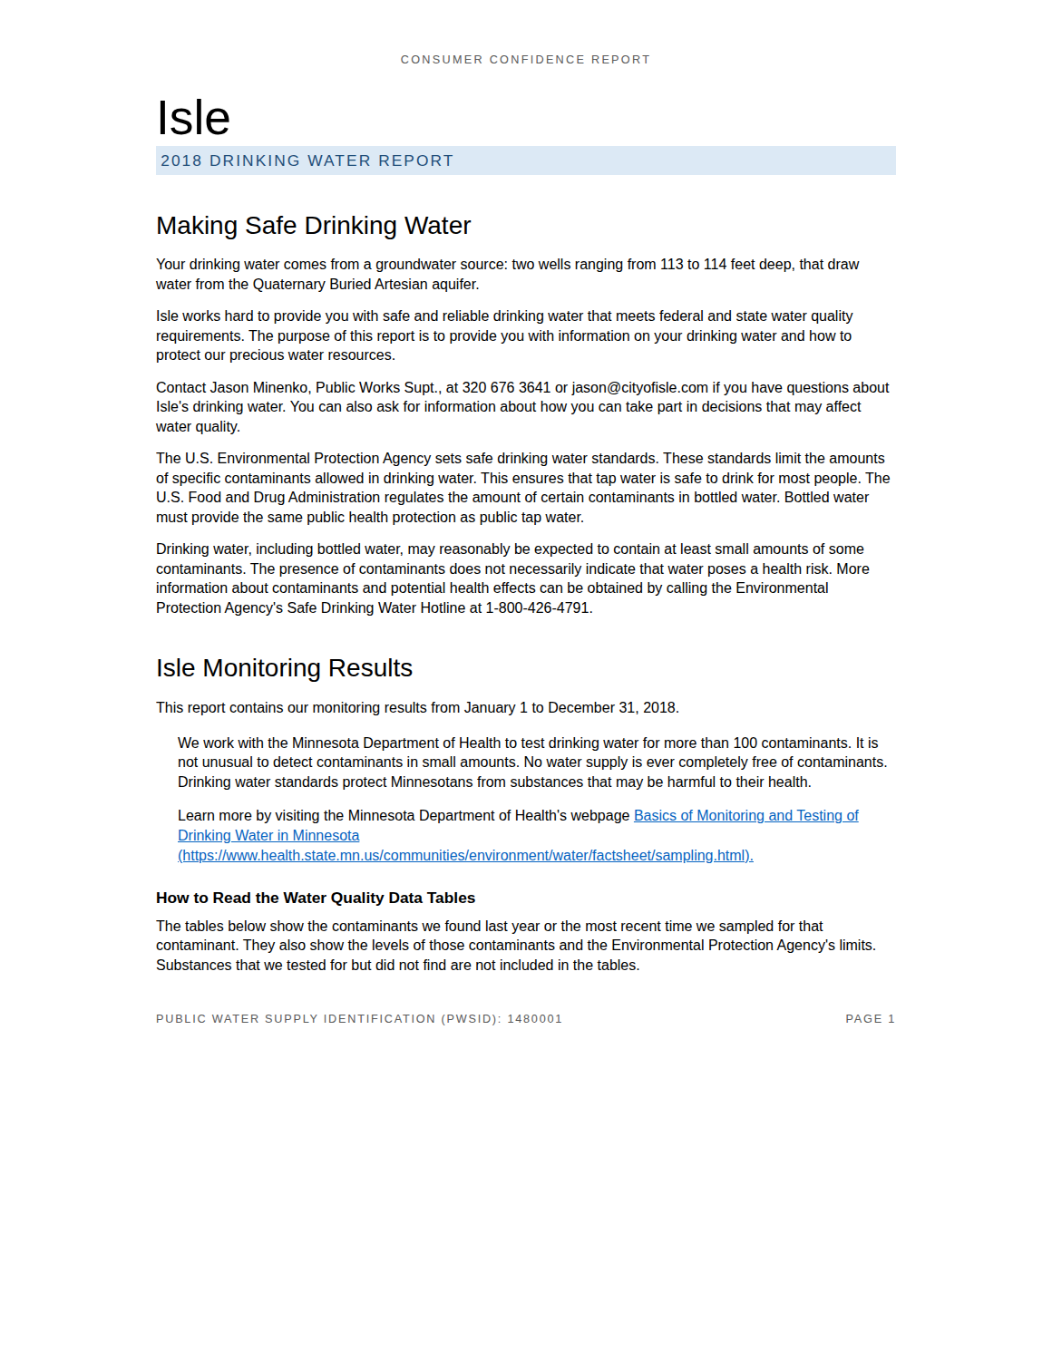Consumer Confidence Report
Isle
2018 DRINKING WATER REPORT
Making Safe Drinking Water
Your drinking water comes from a groundwater source: two wells ranging from 113 to 114 feet deep, that draw water from the Quaternary Buried Artesian aquifer.
Isle works hard to provide you with safe and reliable drinking water that meets federal and state water quality requirements. The purpose of this report is to provide you with information on your drinking water and how to protect our precious water resources.
Contact Jason Minenko, Public Works Supt., at 320 676 3641 or jason@cityofisle.com if you have questions about Isle's drinking water. You can also ask for information about how you can take part in decisions that may affect water quality.
The U.S. Environmental Protection Agency sets safe drinking water standards. These standards limit the amounts of specific contaminants allowed in drinking water. This ensures that tap water is safe to drink for most people. The U.S. Food and Drug Administration regulates the amount of certain contaminants in bottled water. Bottled water must provide the same public health protection as public tap water.
Drinking water, including bottled water, may reasonably be expected to contain at least small amounts of some contaminants. The presence of contaminants does not necessarily indicate that water poses a health risk. More information about contaminants and potential health effects can be obtained by calling the Environmental Protection Agency's Safe Drinking Water Hotline at 1-800-426-4791.
Isle Monitoring Results
This report contains our monitoring results from January 1 to December 31, 2018.
We work with the Minnesota Department of Health to test drinking water for more than 100 contaminants. It is not unusual to detect contaminants in small amounts. No water supply is ever completely free of contaminants. Drinking water standards protect Minnesotans from substances that may be harmful to their health.
Learn more by visiting the Minnesota Department of Health's webpage Basics of Monitoring and Testing of Drinking Water in Minnesota (https://www.health.state.mn.us/communities/environment/water/factsheet/sampling.html).
How to Read the Water Quality Data Tables
The tables below show the contaminants we found last year or the most recent time we sampled for that contaminant. They also show the levels of those contaminants and the Environmental Protection Agency's limits. Substances that we tested for but did not find are not included in the tables.
Public water supply identification (PWSID): 1480001 Page 1